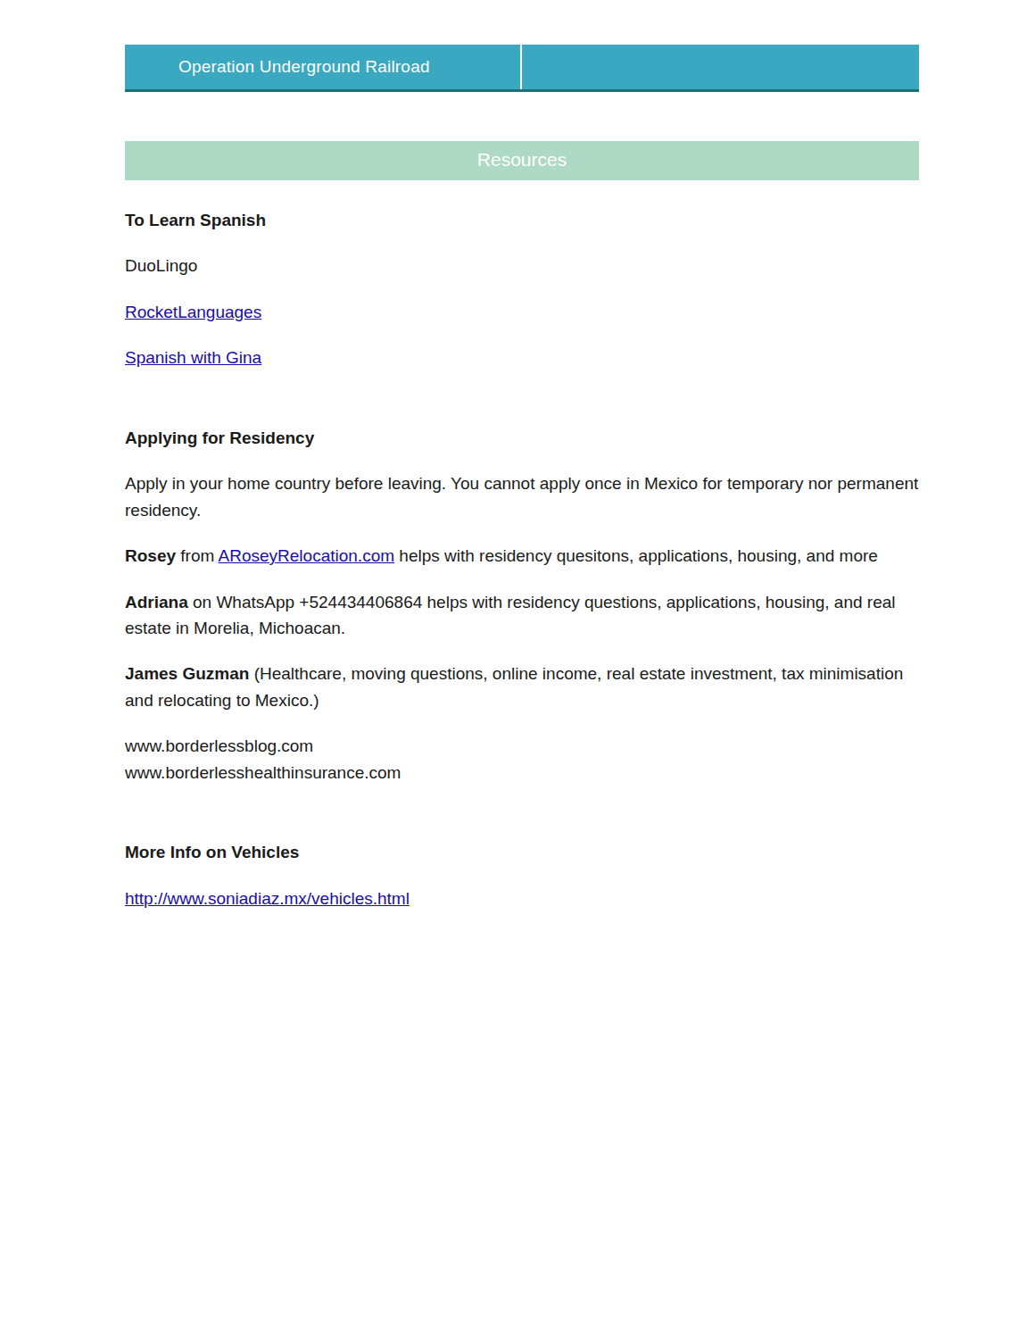Operation Underground Railroad
Resources
To Learn Spanish
DuoLingo
RocketLanguages
Spanish with Gina
Applying for Residency
Apply in your home country before leaving. You cannot apply once in Mexico for temporary nor permanent residency.
Rosey from ARoseyRelocation.com helps with residency quesitons, applications, housing, and more
Adriana on WhatsApp +524434406864 helps with residency questions, applications, housing, and real estate in Morelia, Michoacan.
James Guzman (Healthcare, moving questions, online income, real estate investment, tax minimisation and relocating to Mexico.)
www.borderlessblog.com www.borderlesshealthinsurance.com
More Info on Vehicles
http://www.soniadiaz.mx/vehicles.html